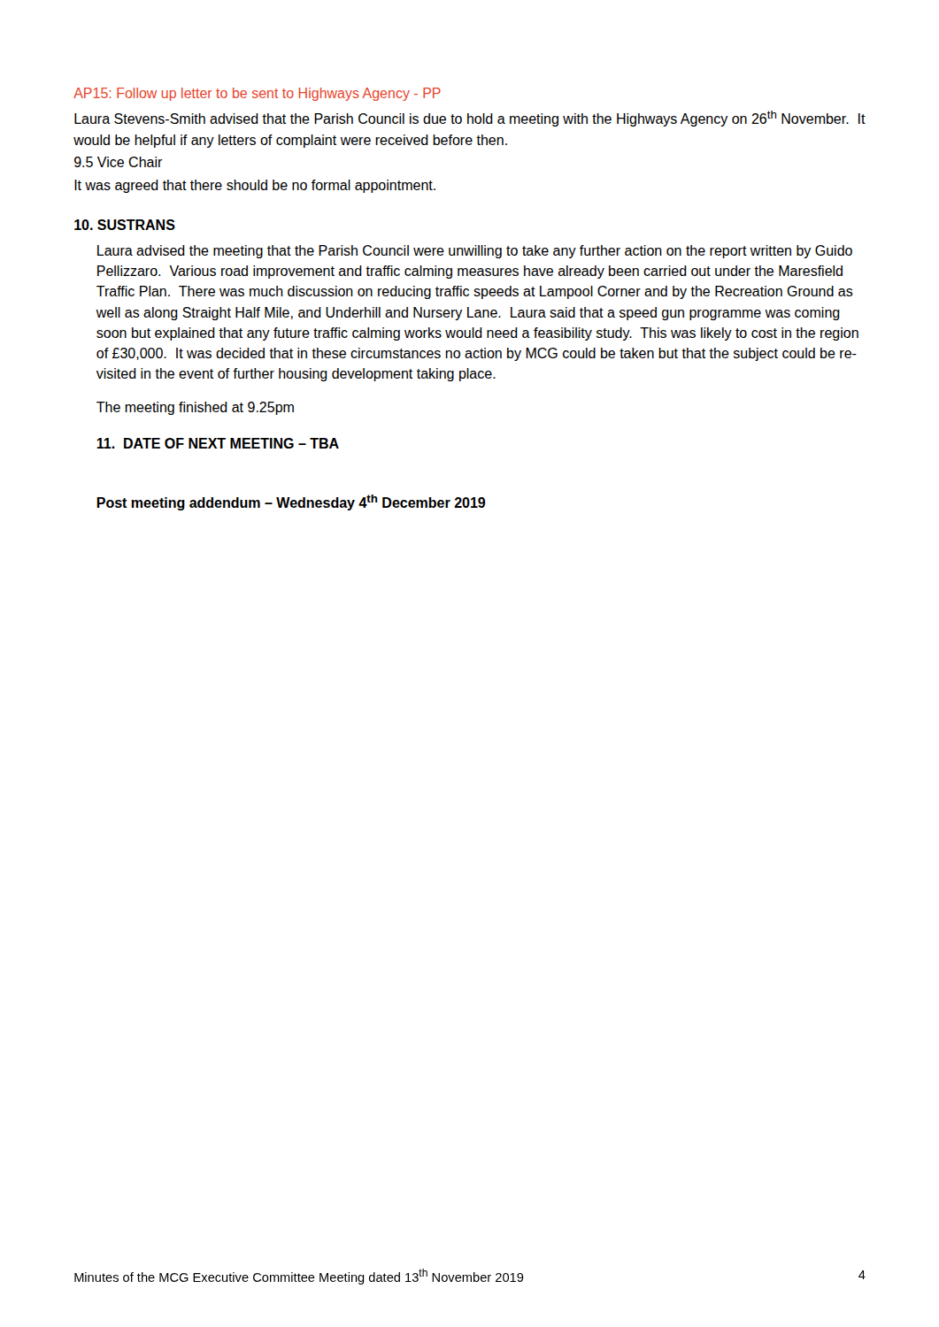AP15: Follow up letter to be sent to Highways Agency - PP
Laura Stevens-Smith advised that the Parish Council is due to hold a meeting with the Highways Agency on 26th November. It would be helpful if any letters of complaint were received before then.
9.5 Vice Chair
It was agreed that there should be no formal appointment.
10. SUSTRANS
Laura advised the meeting that the Parish Council were unwilling to take any further action on the report written by Guido Pellizzaro. Various road improvement and traffic calming measures have already been carried out under the Maresfield Traffic Plan. There was much discussion on reducing traffic speeds at Lampool Corner and by the Recreation Ground as well as along Straight Half Mile, and Underhill and Nursery Lane. Laura said that a speed gun programme was coming soon but explained that any future traffic calming works would need a feasibility study. This was likely to cost in the region of £30,000. It was decided that in these circumstances no action by MCG could be taken but that the subject could be re-visited in the event of further housing development taking place.
The meeting finished at 9.25pm
11. DATE OF NEXT MEETING – TBA
Post meeting addendum – Wednesday 4th December 2019
Minutes of the MCG Executive Committee Meeting dated 13th November 2019 4